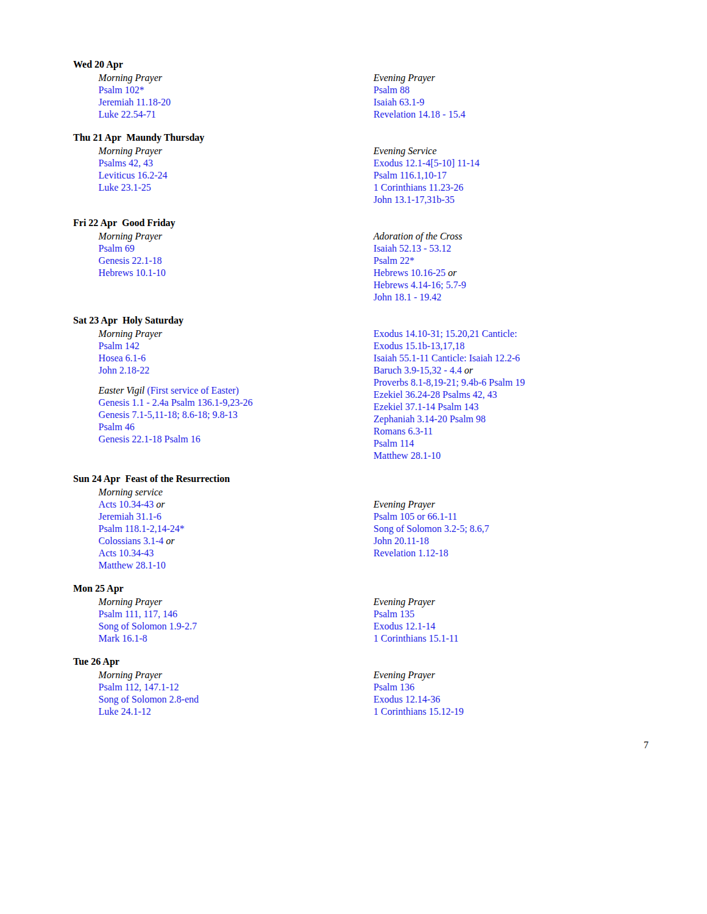Wed 20 Apr
Morning Prayer
Psalm 102*
Jeremiah 11.18-20
Luke 22.54-71
Evening Prayer
Psalm 88
Isaiah 63.1-9
Revelation 14.18 - 15.4
Thu 21 Apr Maundy Thursday
Morning Prayer
Psalms 42, 43
Leviticus 16.2-24
Luke 23.1-25
Evening Service
Exodus 12.1-4[5-10] 11-14
Psalm 116.1,10-17
1 Corinthians 11.23-26
John 13.1-17,31b-35
Fri 22 Apr Good Friday
Morning Prayer
Psalm 69
Genesis 22.1-18
Hebrews 10.1-10
Adoration of the Cross
Isaiah 52.13 - 53.12
Psalm 22*
Hebrews 10.16-25 or
Hebrews 4.14-16; 5.7-9
John 18.1 - 19.42
Sat 23 Apr Holy Saturday
Morning Prayer
Psalm 142
Hosea 6.1-6
John 2.18-22
Easter Vigil (First service of Easter)
Genesis 1.1 - 2.4a Psalm 136.1-9,23-26
Genesis 7.1-5,11-18; 8.6-18; 9.8-13
Psalm 46
Genesis 22.1-18 Psalm 16
Exodus 14.10-31; 15.20,21 Canticle:
Exodus 15.1b-13,17,18
Isaiah 55.1-11 Canticle: Isaiah 12.2-6
Baruch 3.9-15,32 - 4.4 or
Proverbs 8.1-8,19-21; 9.4b-6 Psalm 19
Ezekiel 36.24-28 Psalms 42, 43
Ezekiel 37.1-14 Psalm 143
Zephaniah 3.14-20 Psalm 98
Romans 6.3-11
Psalm 114
Matthew 28.1-10
Sun 24 Apr Feast of the Resurrection
Morning service
Acts 10.34-43 or
Jeremiah 31.1-6
Psalm 118.1-2,14-24*
Colossians 3.1-4 or
Acts 10.34-43
Matthew 28.1-10
Evening Prayer
Psalm 105 or 66.1-11
Song of Solomon 3.2-5; 8.6,7
John 20.11-18
Revelation 1.12-18
Mon 25 Apr
Morning Prayer
Psalm 111, 117, 146
Song of Solomon 1.9-2.7
Mark 16.1-8
Evening Prayer
Psalm 135
Exodus 12.1-14
1 Corinthians 15.1-11
Tue 26 Apr
Morning Prayer
Psalm 112, 147.1-12
Song of Solomon 2.8-end
Luke 24.1-12
Evening Prayer
Psalm 136
Exodus 12.14-36
1 Corinthians 15.12-19
7